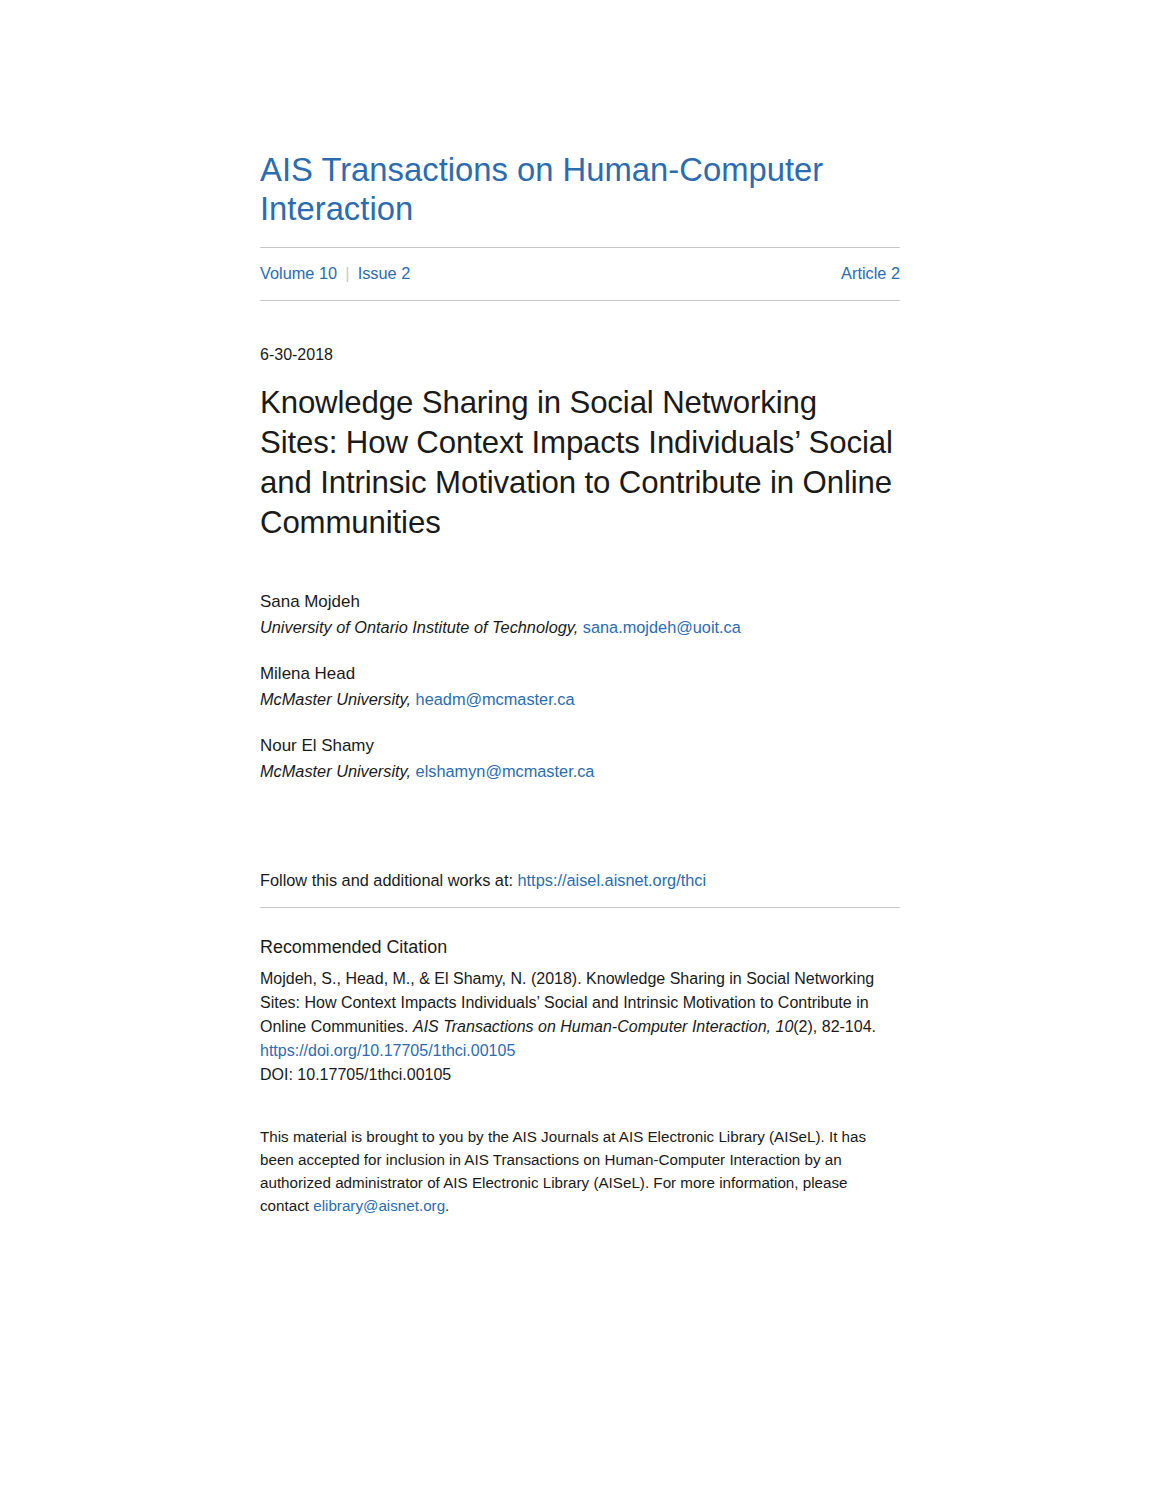AIS Transactions on Human-Computer Interaction
Volume 10|Issue 2
Article 2
6-30-2018
Knowledge Sharing in Social Networking Sites: How Context Impacts Individuals’ Social and Intrinsic Motivation to Contribute in Online Communities
Sana Mojdeh
University of Ontario Institute of Technology, sana.mojdeh@uoit.ca
Milena Head
McMaster University, headm@mcmaster.ca
Nour El Shamy
McMaster University, elshamyn@mcmaster.ca
Follow this and additional works at: https://aisel.aisnet.org/thci
Recommended Citation
Mojdeh, S., Head, M., & El Shamy, N. (2018). Knowledge Sharing in Social Networking Sites: How Context Impacts Individuals’ Social and Intrinsic Motivation to Contribute in Online Communities. AIS Transactions on Human-Computer Interaction, 10(2), 82-104. https://doi.org/10.17705/1thci.00105
DOI: 10.17705/1thci.00105
This material is brought to you by the AIS Journals at AIS Electronic Library (AISeL). It has been accepted for inclusion in AIS Transactions on Human-Computer Interaction by an authorized administrator of AIS Electronic Library (AISeL). For more information, please contact elibrary@aisnet.org.